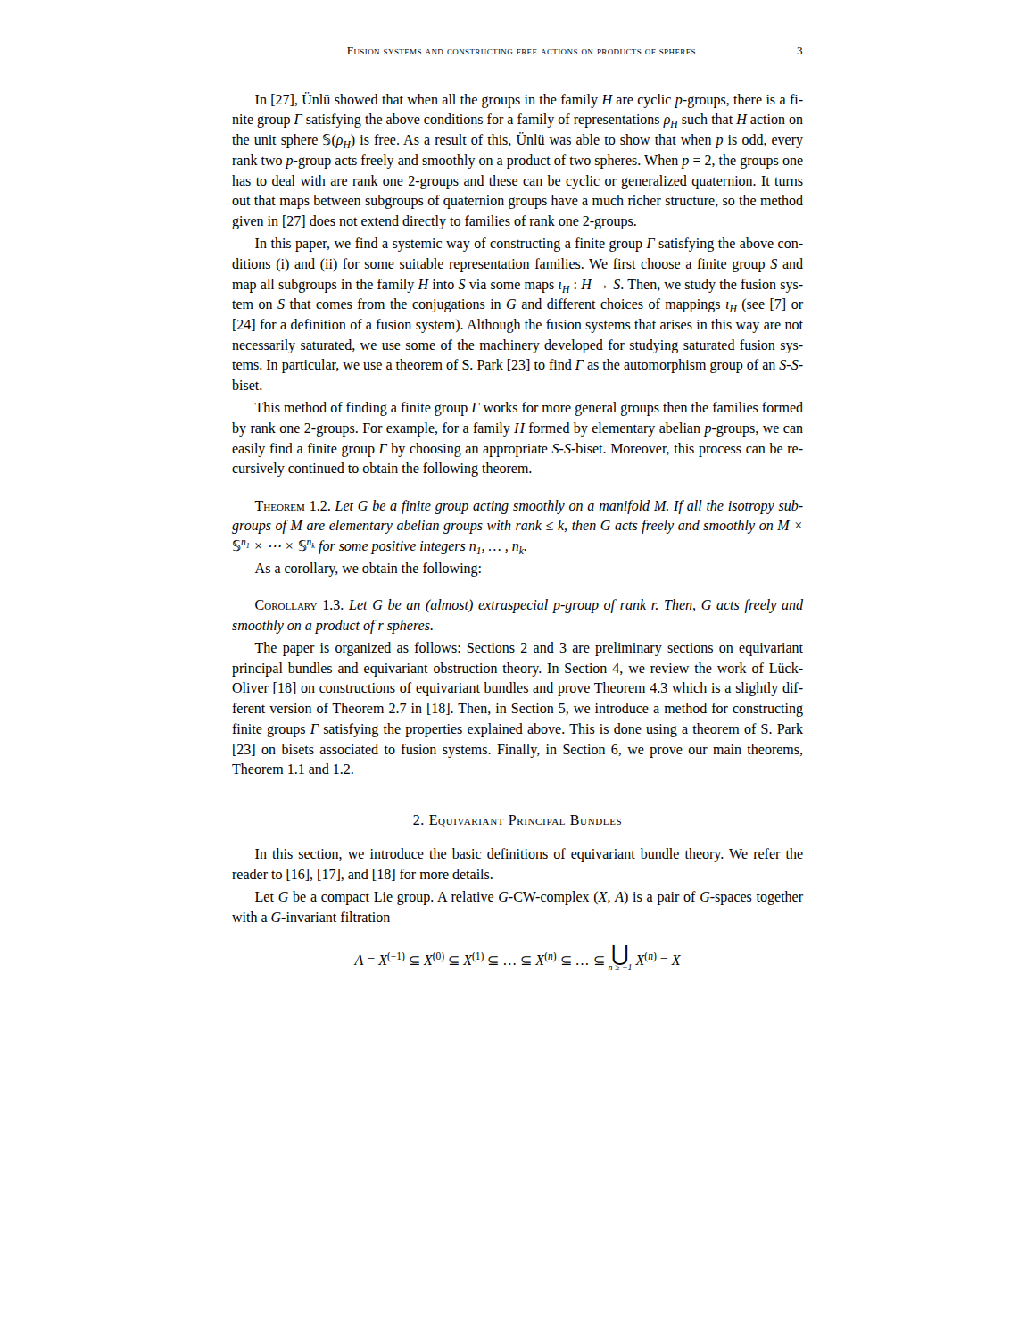Fusion systems and constructing free actions on products of spheres 3
In [27], Ünlü showed that when all the groups in the family H are cyclic p-groups, there is a finite group Γ satisfying the above conditions for a family of representations ρH such that H action on the unit sphere 𝕊(ρH) is free. As a result of this, Ünlü was able to show that when p is odd, every rank two p-group acts freely and smoothly on a product of two spheres. When p = 2, the groups one has to deal with are rank one 2-groups and these can be cyclic or generalized quaternion. It turns out that maps between subgroups of quaternion groups have a much richer structure, so the method given in [27] does not extend directly to families of rank one 2-groups.
In this paper, we find a systemic way of constructing a finite group Γ satisfying the above conditions (i) and (ii) for some suitable representation families. We first choose a finite group S and map all subgroups in the family H into S via some maps ιH : H → S. Then, we study the fusion system on S that comes from the conjugations in G and different choices of mappings ιH (see [7] or [24] for a definition of a fusion system). Although the fusion systems that arises in this way are not necessarily saturated, we use some of the machinery developed for studying saturated fusion systems. In particular, we use a theorem of S. Park [23] to find Γ as the automorphism group of an S-S-biset.
This method of finding a finite group Γ works for more general groups then the families formed by rank one 2-groups. For example, for a family H formed by elementary abelian p-groups, we can easily find a finite group Γ by choosing an appropriate S-S-biset. Moreover, this process can be recursively continued to obtain the following theorem.
Theorem 1.2. Let G be a finite group acting smoothly on a manifold M. If all the isotropy subgroups of M are elementary abelian groups with rank ≤ k, then G acts freely and smoothly on M × 𝕊n1 × ⋯ × 𝕊nk for some positive integers n1, … , nk.
As a corollary, we obtain the following:
Corollary 1.3. Let G be an (almost) extraspecial p-group of rank r. Then, G acts freely and smoothly on a product of r spheres.
The paper is organized as follows: Sections 2 and 3 are preliminary sections on equivariant principal bundles and equivariant obstruction theory. In Section 4, we review the work of Lück-Oliver [18] on constructions of equivariant bundles and prove Theorem 4.3 which is a slightly different version of Theorem 2.7 in [18]. Then, in Section 5, we introduce a method for constructing finite groups Γ satisfying the properties explained above. This is done using a theorem of S. Park [23] on bisets associated to fusion systems. Finally, in Section 6, we prove our main theorems, Theorem 1.1 and 1.2.
2. Equivariant Principal Bundles
In this section, we introduce the basic definitions of equivariant bundle theory. We refer the reader to [16], [17], and [18] for more details.
Let G be a compact Lie group. A relative G-CW-complex (X, A) is a pair of G-spaces together with a G-invariant filtration
A = X(−1) ⊆ X(0) ⊆ X(1) ⊆ … ⊆ X(n) ⊆ … ⊆ ⋃n ≥ −1 X(n) = X